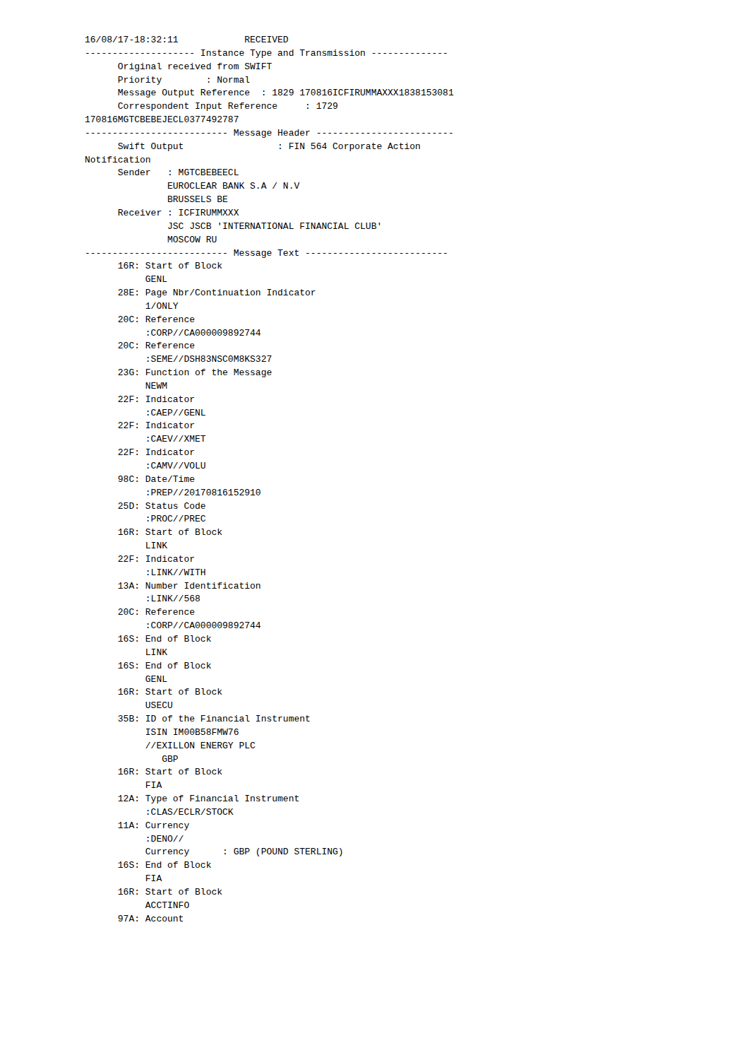16/08/17-18:32:11            RECEIVED
-------------------- Instance Type and Transmission --------------
      Original received from SWIFT
      Priority        : Normal
      Message Output Reference  : 1829 170816ICFIRUMMAXXX1838153081
      Correspondent Input Reference     : 1729
170816MGTCBEBEJECL0377492787
-------------------------- Message Header -------------------------
      Swift Output                 : FIN 564 Corporate Action
Notification
      Sender   : MGTCBEBEECL
               EUROCLEAR BANK S.A / N.V
               BRUSSELS BE
      Receiver : ICFIRUMMXXX
               JSC JSCB 'INTERNATIONAL FINANCIAL CLUB'
               MOSCOW RU
-------------------------- Message Text --------------------------
      16R: Start of Block
           GENL
      28E: Page Nbr/Continuation Indicator
           1/ONLY
      20C: Reference
           :CORP//CA000009892744
      20C: Reference
           :SEME//DSH83NSC0M8KS327
      23G: Function of the Message
           NEWM
      22F: Indicator
           :CAEP//GENL
      22F: Indicator
           :CAEV//XMET
      22F: Indicator
           :CAMV//VOLU
      98C: Date/Time
           :PREP//20170816152910
      25D: Status Code
           :PROC//PREC
      16R: Start of Block
           LINK
      22F: Indicator
           :LINK//WITH
      13A: Number Identification
           :LINK//568
      20C: Reference
           :CORP//CA000009892744
      16S: End of Block
           LINK
      16S: End of Block
           GENL
      16R: Start of Block
           USECU
      35B: ID of the Financial Instrument
           ISIN IM00B58FMW76
           //EXILLON ENERGY PLC
              GBP
      16R: Start of Block
           FIA
      12A: Type of Financial Instrument
           :CLAS/ECLR/STOCK
      11A: Currency
           :DENO//
           Currency      : GBP (POUND STERLING)
      16S: End of Block
           FIA
      16R: Start of Block
           ACCTINFO
      97A: Account